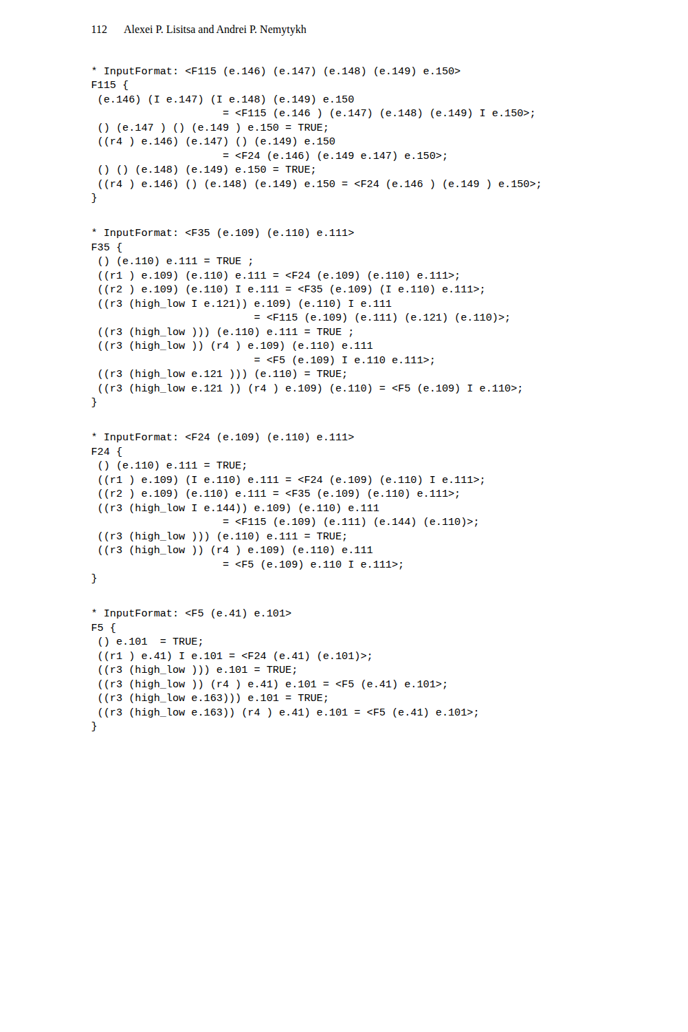112 Alexei P. Lisitsa and Andrei P. Nemytykh
* InputFormat: <F115 (e.146) (e.147) (e.148) (e.149) e.150>
F115 {
 (e.146) (I e.147) (I e.148) (e.149) e.150
                     = <F115 (e.146 ) (e.147) (e.148) (e.149) I e.150>;
 () (e.147 ) () (e.149 ) e.150 = TRUE;
 ((r4 ) e.146) (e.147) () (e.149) e.150
                     = <F24 (e.146) (e.149 e.147) e.150>;
 () () (e.148) (e.149) e.150 = TRUE;
 ((r4 ) e.146) () (e.148) (e.149) e.150 = <F24 (e.146 ) (e.149 ) e.150>;
}
* InputFormat: <F35 (e.109) (e.110) e.111>
F35 {
 () (e.110) e.111 = TRUE ;
 ((r1 ) e.109) (e.110) e.111 = <F24 (e.109) (e.110) e.111>;
 ((r2 ) e.109) (e.110) I e.111 = <F35 (e.109) (I e.110) e.111>;
 ((r3 (high_low I e.121)) e.109) (e.110) I e.111
                          = <F115 (e.109) (e.111) (e.121) (e.110)>;
 ((r3 (high_low ))) (e.110) e.111 = TRUE ;
 ((r3 (high_low )) (r4 ) e.109) (e.110) e.111
                          = <F5 (e.109) I e.110 e.111>;
 ((r3 (high_low e.121 ))) (e.110) = TRUE;
 ((r3 (high_low e.121 )) (r4 ) e.109) (e.110) = <F5 (e.109) I e.110>;
}
* InputFormat: <F24 (e.109) (e.110) e.111>
F24 {
 () (e.110) e.111 = TRUE;
 ((r1 ) e.109) (I e.110) e.111 = <F24 (e.109) (e.110) I e.111>;
 ((r2 ) e.109) (e.110) e.111 = <F35 (e.109) (e.110) e.111>;
 ((r3 (high_low I e.144)) e.109) (e.110) e.111
                     = <F115 (e.109) (e.111) (e.144) (e.110)>;
 ((r3 (high_low ))) (e.110) e.111 = TRUE;
 ((r3 (high_low )) (r4 ) e.109) (e.110) e.111
                     = <F5 (e.109) e.110 I e.111>;
}
* InputFormat: <F5 (e.41) e.101>
F5 {
 () e.101  = TRUE;
 ((r1 ) e.41) I e.101 = <F24 (e.41) (e.101)>;
 ((r3 (high_low ))) e.101 = TRUE;
 ((r3 (high_low )) (r4 ) e.41) e.101 = <F5 (e.41) e.101>;
 ((r3 (high_low e.163))) e.101 = TRUE;
 ((r3 (high_low e.163)) (r4 ) e.41) e.101 = <F5 (e.41) e.101>;
}